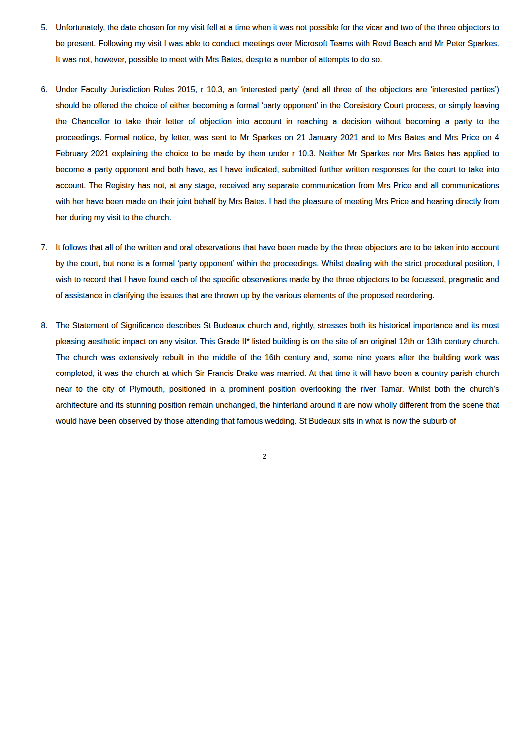Unfortunately, the date chosen for my visit fell at a time when it was not possible for the vicar and two of the three objectors to be present. Following my visit I was able to conduct meetings over Microsoft Teams with Revd Beach and Mr Peter Sparkes. It was not, however, possible to meet with Mrs Bates, despite a number of attempts to do so.
Under Faculty Jurisdiction Rules 2015, r 10.3, an ‘interested party’ (and all three of the objectors are ‘interested parties’) should be offered the choice of either becoming a formal ‘party opponent’ in the Consistory Court process, or simply leaving the Chancellor to take their letter of objection into account in reaching a decision without becoming a party to the proceedings. Formal notice, by letter, was sent to Mr Sparkes on 21 January 2021 and to Mrs Bates and Mrs Price on 4 February 2021 explaining the choice to be made by them under r 10.3. Neither Mr Sparkes nor Mrs Bates has applied to become a party opponent and both have, as I have indicated, submitted further written responses for the court to take into account. The Registry has not, at any stage, received any separate communication from Mrs Price and all communications with her have been made on their joint behalf by Mrs Bates. I had the pleasure of meeting Mrs Price and hearing directly from her during my visit to the church.
It follows that all of the written and oral observations that have been made by the three objectors are to be taken into account by the court, but none is a formal ‘party opponent’ within the proceedings. Whilst dealing with the strict procedural position, I wish to record that I have found each of the specific observations made by the three objectors to be focussed, pragmatic and of assistance in clarifying the issues that are thrown up by the various elements of the proposed reordering.
The Statement of Significance describes St Budeaux church and, rightly, stresses both its historical importance and its most pleasing aesthetic impact on any visitor. This Grade II* listed building is on the site of an original 12th or 13th century church. The church was extensively rebuilt in the middle of the 16th century and, some nine years after the building work was completed, it was the church at which Sir Francis Drake was married. At that time it will have been a country parish church near to the city of Plymouth, positioned in a prominent position overlooking the river Tamar. Whilst both the church’s architecture and its stunning position remain unchanged, the hinterland around it are now wholly different from the scene that would have been observed by those attending that famous wedding. St Budeaux sits in what is now the suburb of
2